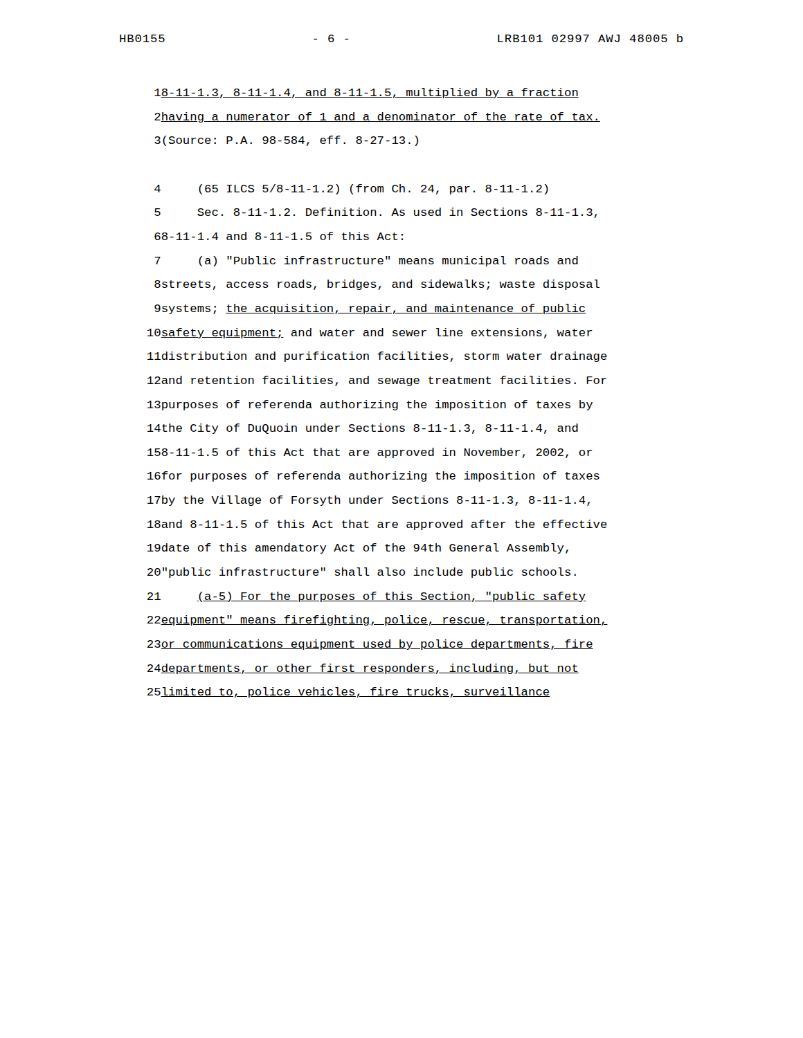HB0155 - 6 - LRB101 02997 AWJ 48005 b
| 1 | 8-11-1.3, 8-11-1.4, and 8-11-1.5, multiplied by a fraction |
| 2 | having a numerator of 1 and a denominator of the rate of tax. |
| 3 | (Source: P.A. 98-584, eff. 8-27-13.) |
| 4 | (65 ILCS 5/8-11-1.2) (from Ch. 24, par. 8-11-1.2) |
| 5 | Sec. 8-11-1.2. Definition. As used in Sections 8-11-1.3, |
| 6 | 8-11-1.4 and 8-11-1.5 of this Act: |
| 7 | (a) "Public infrastructure" means municipal roads and |
| 8 | streets, access roads, bridges, and sidewalks; waste disposal |
| 9 | systems; the acquisition, repair, and maintenance of public |
| 10 | safety equipment; and water and sewer line extensions, water |
| 11 | distribution and purification facilities, storm water drainage |
| 12 | and retention facilities, and sewage treatment facilities. For |
| 13 | purposes of referenda authorizing the imposition of taxes by |
| 14 | the City of DuQuoin under Sections 8-11-1.3, 8-11-1.4, and |
| 15 | 8-11-1.5 of this Act that are approved in November, 2002, or |
| 16 | for purposes of referenda authorizing the imposition of taxes |
| 17 | by the Village of Forsyth under Sections 8-11-1.3, 8-11-1.4, |
| 18 | and 8-11-1.5 of this Act that are approved after the effective |
| 19 | date of this amendatory Act of the 94th General Assembly, |
| 20 | "public infrastructure" shall also include public schools. |
| 21 | (a-5) For the purposes of this Section, "public safety |
| 22 | equipment" means firefighting, police, rescue, transportation, |
| 23 | or communications equipment used by police departments, fire |
| 24 | departments, or other first responders, including, but not |
| 25 | limited to, police vehicles, fire trucks, surveillance |